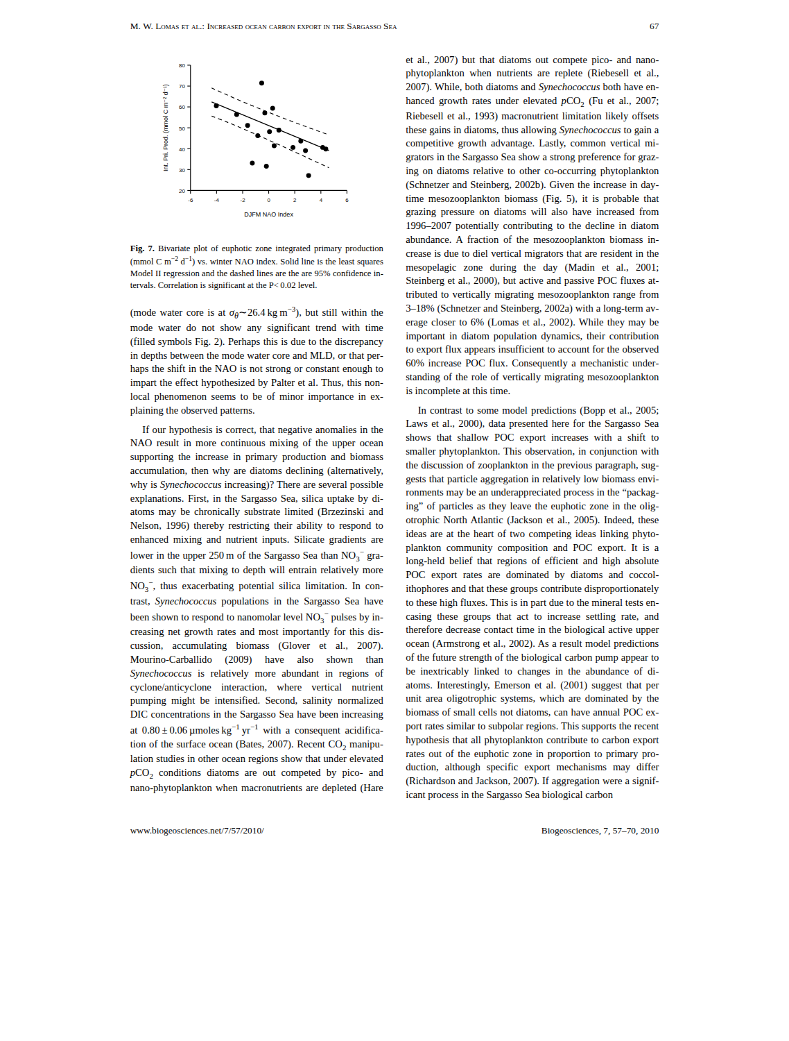M. W. Lomas et al.: Increased ocean carbon export in the Sargasso Sea 67
20 30 40 50 60 70 80 -6 -4 -2 0 2 4 6 DJFM NAO Index Int. Pri. Prod. (mmol C m⁻² d⁻¹)
Fig. 7. Bivariate plot of euphotic zone integrated primary production (mmol C m−2 d−1) vs. winter NAO index. Solid line is the least squares Model II regression and the dashed lines are the are 95% confidence intervals. Correlation is significant at the P< 0.02 level.
(mode water core is at σθ∼26.4 kg m−3), but still within the mode water do not show any significant trend with time (filled symbols Fig. 2). Perhaps this is due to the discrepancy in depths between the mode water core and MLD, or that perhaps the shift in the NAO is not strong or constant enough to impart the effect hypothesized by Palter et al. Thus, this non-local phenomenon seems to be of minor importance in explaining the observed patterns.
If our hypothesis is correct, that negative anomalies in the NAO result in more continuous mixing of the upper ocean supporting the increase in primary production and biomass accumulation, then why are diatoms declining (alternatively, why is Synechococcus increasing)? There are several possible explanations. First, in the Sargasso Sea, silica uptake by diatoms may be chronically substrate limited (Brzezinski and Nelson, 1996) thereby restricting their ability to respond to enhanced mixing and nutrient inputs. Silicate gradients are lower in the upper 250 m of the Sargasso Sea than NO3− gradients such that mixing to depth will entrain relatively more NO3−, thus exacerbating potential silica limitation. In contrast, Synechococcus populations in the Sargasso Sea have been shown to respond to nanomolar level NO3− pulses by increasing net growth rates and most importantly for this discussion, accumulating biomass (Glover et al., 2007). Mourino-Carballido (2009) have also shown than Synechococcus is relatively more abundant in regions of cyclone/anticyclone interaction, where vertical nutrient pumping might be intensified. Second, salinity normalized DIC concentrations in the Sargasso Sea have been increasing at 0.80 ± 0.06 µmoles kg−1 yr−1 with a consequent acidification of the surface ocean (Bates, 2007). Recent CO2 manipulation studies in other ocean regions show that under elevated p CO2 conditions diatoms are out competed by pico- and nano-phytoplankton when macronutrients are depleted (Hare et al., 2007) but that diatoms out compete pico- and nano-phytoplankton when nutrients are replete (Riebesell et al., 2007). While, both diatoms and Synechococcus both have enhanced growth rates under elevated p CO2 (Fu et al., 2007; Riebesell et al., 1993) macronutrient limitation likely offsets these gains in diatoms, thus allowing Synechococcus to gain a competitive growth advantage. Lastly, common vertical migrators in the Sargasso Sea show a strong preference for grazing on diatoms relative to other co-occurring phytoplankton (Schnetzer and Steinberg, 2002b). Given the increase in daytime mesozooplankton biomass (Fig. 5), it is probable that grazing pressure on diatoms will also have increased from 1996–2007 potentially contributing to the decline in diatom abundance. A fraction of the mesozooplankton biomass increase is due to diel vertical migrators that are resident in the mesopelagic zone during the day (Madin et al., 2001; Steinberg et al., 2000), but active and passive POC fluxes attributed to vertically migrating mesozooplankton range from 3–18% (Schnetzer and Steinberg, 2002a) with a long-term average closer to 6% (Lomas et al., 2002). While they may be important in diatom population dynamics, their contribution to export flux appears insufficient to account for the observed 60% increase POC flux. Consequently a mechanistic understanding of the role of vertically migrating mesozooplankton is incomplete at this time.
In contrast to some model predictions (Bopp et al., 2005; Laws et al., 2000), data presented here for the Sargasso Sea shows that shallow POC export increases with a shift to smaller phytoplankton. This observation, in conjunction with the discussion of zooplankton in the previous paragraph, suggests that particle aggregation in relatively low biomass environments may be an underappreciated process in the “packaging” of particles as they leave the euphotic zone in the oligotrophic North Atlantic (Jackson et al., 2005). Indeed, these ideas are at the heart of two competing ideas linking phytoplankton community composition and POC export. It is a long-held belief that regions of efficient and high absolute POC export rates are dominated by diatoms and coccolithophores and that these groups contribute disproportionately to these high fluxes. This is in part due to the mineral tests encasing these groups that act to increase settling rate, and therefore decrease contact time in the biological active upper ocean (Armstrong et al., 2002). As a result model predictions of the future strength of the biological carbon pump appear to be inextricably linked to changes in the abundance of diatoms. Interestingly, Emerson et al. (2001) suggest that per unit area oligotrophic systems, which are dominated by the biomass of small cells not diatoms, can have annual POC export rates similar to subpolar regions. This supports the recent hypothesis that all phytoplankton contribute to carbon export rates out of the euphotic zone in proportion to primary production, although specific export mechanisms may differ (Richardson and Jackson, 2007). If aggregation were a significant process in the Sargasso Sea biological carbon
www.biogeosciences.net/7/57/2010/ Biogeosciences, 7, 57–70, 2010